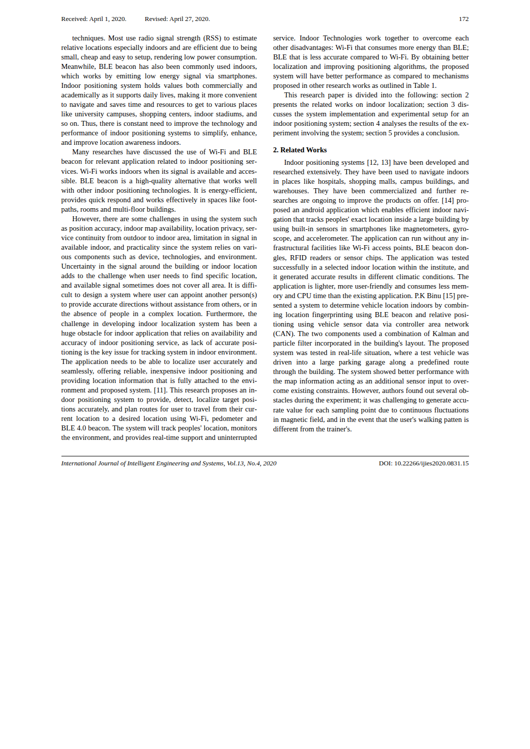Received: April 1, 2020. Revised: April 27, 2020.
172
techniques. Most use radio signal strength (RSS) to estimate relative locations especially indoors and are efficient due to being small, cheap and easy to setup, rendering low power consumption. Meanwhile, BLE beacon has also been commonly used indoors, which works by emitting low energy signal via smartphones. Indoor positioning system holds values both commercially and academically as it supports daily lives, making it more convenient to navigate and saves time and resources to get to various places like university campuses, shopping centers, indoor stadiums, and so on. Thus, there is constant need to improve the technology and performance of indoor positioning systems to simplify, enhance, and improve location awareness indoors.
Many researches have discussed the use of Wi-Fi and BLE beacon for relevant application related to indoor positioning services. Wi-Fi works indoors when its signal is available and accessible. BLE beacon is a high-quality alternative that works well with other indoor positioning technologies. It is energy-efficient, provides quick respond and works effectively in spaces like footpaths, rooms and multi-floor buildings.
However, there are some challenges in using the system such as position accuracy, indoor map availability, location privacy, service continuity from outdoor to indoor area, limitation in signal in available indoor, and practicality since the system relies on various components such as device, technologies, and environment. Uncertainty in the signal around the building or indoor location adds to the challenge when user needs to find specific location, and available signal sometimes does not cover all area. It is difficult to design a system where user can appoint another person(s) to provide accurate directions without assistance from others, or in the absence of people in a complex location. Furthermore, the challenge in developing indoor localization system has been a huge obstacle for indoor application that relies on availability and accuracy of indoor positioning service, as lack of accurate positioning is the key issue for tracking system in indoor environment. The application needs to be able to localize user accurately and seamlessly, offering reliable, inexpensive indoor positioning and providing location information that is fully attached to the environment and proposed system. [11]. This research proposes an indoor positioning system to provide, detect, localize target positions accurately, and plan routes for user to travel from their current location to a desired location using Wi-Fi, pedometer and BLE 4.0 beacon. The system will track peoples' location, monitors the environment, and provides real-time support and uninterrupted service. Indoor Technologies work together to overcome each other disadvantages: Wi-Fi that consumes more energy than BLE; BLE that is less accurate compared to Wi-Fi. By obtaining better localization and improving positioning algorithms, the proposed system will have better performance as compared to mechanisms proposed in other research works as outlined in Table 1.
This research paper is divided into the following: section 2 presents the related works on indoor localization; section 3 discusses the system implementation and experimental setup for an indoor positioning system; section 4 analyses the results of the experiment involving the system; section 5 provides a conclusion.
2. Related Works
Indoor positioning systems [12, 13] have been developed and researched extensively. They have been used to navigate indoors in places like hospitals, shopping malls, campus buildings, and warehouses. They have been commercialized and further researches are ongoing to improve the products on offer. [14] proposed an android application which enables efficient indoor navigation that tracks peoples' exact location inside a large building by using built-in sensors in smartphones like magnetometers, gyroscope, and accelerometer. The application can run without any infrastructural facilities like Wi-Fi access points, BLE beacon dongles, RFID readers or sensor chips. The application was tested successfully in a selected indoor location within the institute, and it generated accurate results in different climatic conditions. The application is lighter, more user-friendly and consumes less memory and CPU time than the existing application. P.K Binu [15] presented a system to determine vehicle location indoors by combining location fingerprinting using BLE beacon and relative positioning using vehicle sensor data via controller area network (CAN). The two components used a combination of Kalman and particle filter incorporated in the building's layout. The proposed system was tested in real-life situation, where a test vehicle was driven into a large parking garage along a predefined route through the building. The system showed better performance with the map information acting as an additional sensor input to overcome existing constraints. However, authors found out several obstacles during the experiment; it was challenging to generate accurate value for each sampling point due to continuous fluctuations in magnetic field, and in the event that the user's walking patten is different from the trainer's.
International Journal of Intelligent Engineering and Systems, Vol.13, No.4, 2020
DOI: 10.22266/ijies2020.0831.15